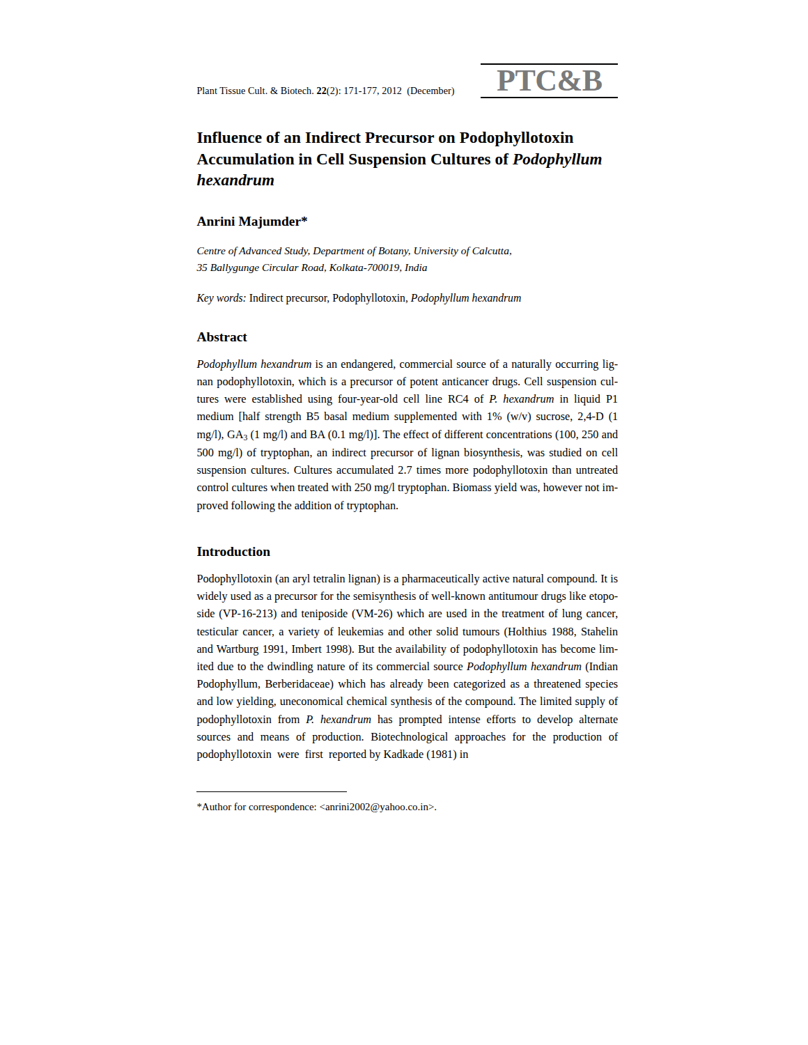Plant Tissue Cult. & Biotech. 22(2): 171-177, 2012 (December)
PTC&B
Influence of an Indirect Precursor on Podophyllotoxin Accumulation in Cell Suspension Cultures of Podophyllum hexandrum
Anrini Majumder*
Centre of Advanced Study, Department of Botany, University of Calcutta,
35 Ballygunge Circular Road, Kolkata-700019, India
Key words: Indirect precursor, Podophyllotoxin, Podophyllum hexandrum
Abstract
Podophyllum hexandrum is an endangered, commercial source of a naturally occurring lignan podophyllotoxin, which is a precursor of potent anticancer drugs. Cell suspension cultures were established using four-year-old cell line RC4 of P. hexandrum in liquid P1 medium [half strength B5 basal medium supplemented with 1% (w/v) sucrose, 2,4-D (1 mg/l), GA3 (1 mg/l) and BA (0.1 mg/l)]. The effect of different concentrations (100, 250 and 500 mg/l) of tryptophan, an indirect precursor of lignan biosynthesis, was studied on cell suspension cultures. Cultures accumulated 2.7 times more podophyllotoxin than untreated control cultures when treated with 250 mg/l tryptophan. Biomass yield was, however not improved following the addition of tryptophan.
Introduction
Podophyllotoxin (an aryl tetralin lignan) is a pharmaceutically active natural compound. It is widely used as a precursor for the semisynthesis of well-known antitumour drugs like etoposide (VP-16-213) and teniposide (VM-26) which are used in the treatment of lung cancer, testicular cancer, a variety of leukemias and other solid tumours (Holthius 1988, Stahelin and Wartburg 1991, Imbert 1998). But the availability of podophyllotoxin has become limited due to the dwindling nature of its commercial source Podophyllum hexandrum (Indian Podophyllum, Berberidaceae) which has already been categorized as a threatened species and low yielding, uneconomical chemical synthesis of the compound. The limited supply of podophyllotoxin from P. hexandrum has prompted intense efforts to develop alternate sources and means of production. Biotechnological approaches for the production of podophyllotoxin were first reported by Kadkade (1981) in
*Author for correspondence: <anrini2002@yahoo.co.in>.